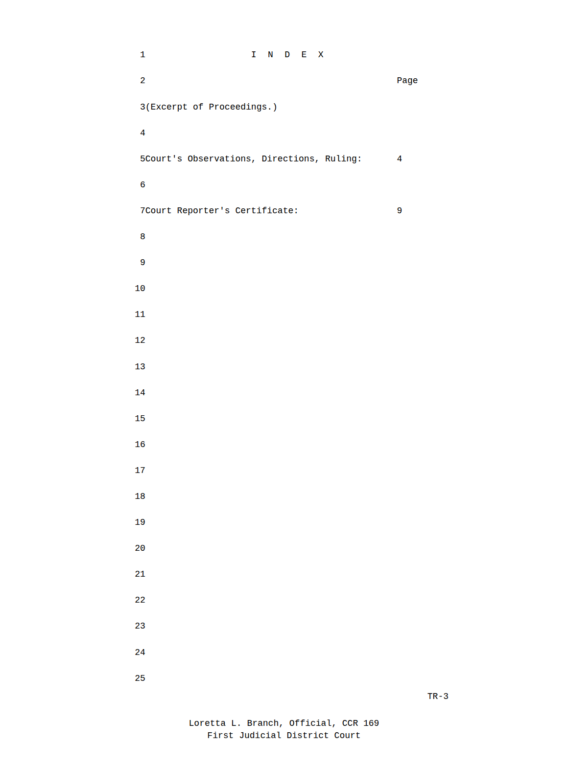| 1 | I N D E X | |
| 2 | | Page |
| 3 | (Excerpt of Proceedings.) | |
| 4 | | |
| 5 | Court's Observations, Directions, Ruling: | 4 |
| 6 | | |
| 7 | Court Reporter's Certificate: | 9 |
| 8 | | |
| 9 | | |
| 10 | | |
| 11 | | |
| 12 | | |
| 13 | | |
| 14 | | |
| 15 | | |
| 16 | | |
| 17 | | |
| 18 | | |
| 19 | | |
| 20 | | |
| 21 | | |
| 22 | | |
| 23 | | |
| 24 | | |
| 25 | | |
TR-3
Loretta L. Branch, Official, CCR 169
First Judicial District Court